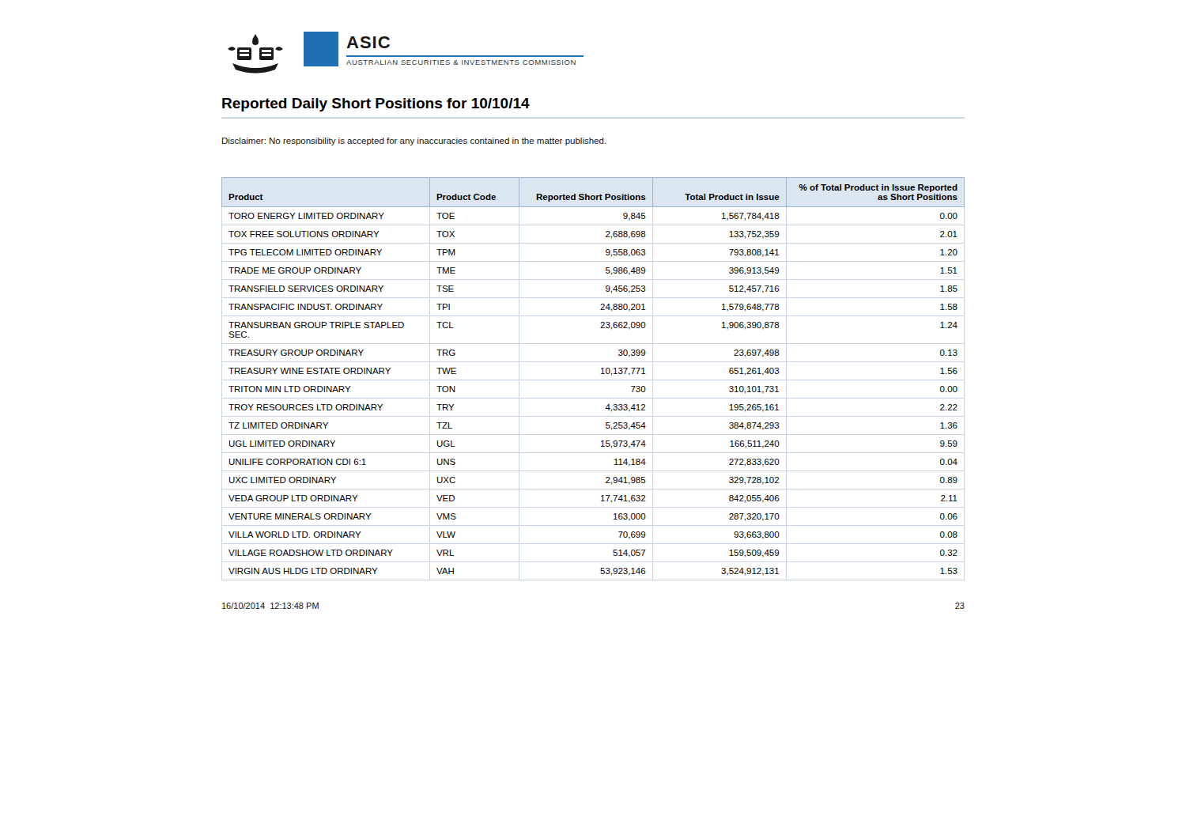ASIC
Australian Securities & Investments Commission
Reported Daily Short Positions for 10/10/14
Disclaimer: No responsibility is accepted for any inaccuracies contained in the matter published.
| Product | Product Code | Reported Short Positions | Total Product in Issue | % of Total Product in Issue Reported as Short Positions |
| --- | --- | --- | --- | --- |
| TORO ENERGY LIMITED ORDINARY | TOE | 9,845 | 1,567,784,418 | 0.00 |
| TOX FREE SOLUTIONS ORDINARY | TOX | 2,688,698 | 133,752,359 | 2.01 |
| TPG TELECOM LIMITED ORDINARY | TPM | 9,558,063 | 793,808,141 | 1.20 |
| TRADE ME GROUP ORDINARY | TME | 5,986,489 | 396,913,549 | 1.51 |
| TRANSFIELD SERVICES ORDINARY | TSE | 9,456,253 | 512,457,716 | 1.85 |
| TRANSPACIFIC INDUST. ORDINARY | TPI | 24,880,201 | 1,579,648,778 | 1.58 |
| TRANSURBAN GROUP TRIPLE STAPLED SEC. | TCL | 23,662,090 | 1,906,390,878 | 1.24 |
| TREASURY GROUP ORDINARY | TRG | 30,399 | 23,697,498 | 0.13 |
| TREASURY WINE ESTATE ORDINARY | TWE | 10,137,771 | 651,261,403 | 1.56 |
| TRITON MIN LTD ORDINARY | TON | 730 | 310,101,731 | 0.00 |
| TROY RESOURCES LTD ORDINARY | TRY | 4,333,412 | 195,265,161 | 2.22 |
| TZ LIMITED ORDINARY | TZL | 5,253,454 | 384,874,293 | 1.36 |
| UGL LIMITED ORDINARY | UGL | 15,973,474 | 166,511,240 | 9.59 |
| UNILIFE CORPORATION CDI 6:1 | UNS | 114,184 | 272,833,620 | 0.04 |
| UXC LIMITED ORDINARY | UXC | 2,941,985 | 329,728,102 | 0.89 |
| VEDA GROUP LTD ORDINARY | VED | 17,741,632 | 842,055,406 | 2.11 |
| VENTURE MINERALS ORDINARY | VMS | 163,000 | 287,320,170 | 0.06 |
| VILLA WORLD LTD. ORDINARY | VLW | 70,699 | 93,663,800 | 0.08 |
| VILLAGE ROADSHOW LTD ORDINARY | VRL | 514,057 | 159,509,459 | 0.32 |
| VIRGIN AUS HLDG LTD ORDINARY | VAH | 53,923,146 | 3,524,912,131 | 1.53 |
16/10/2014 12:13:48 PM
23